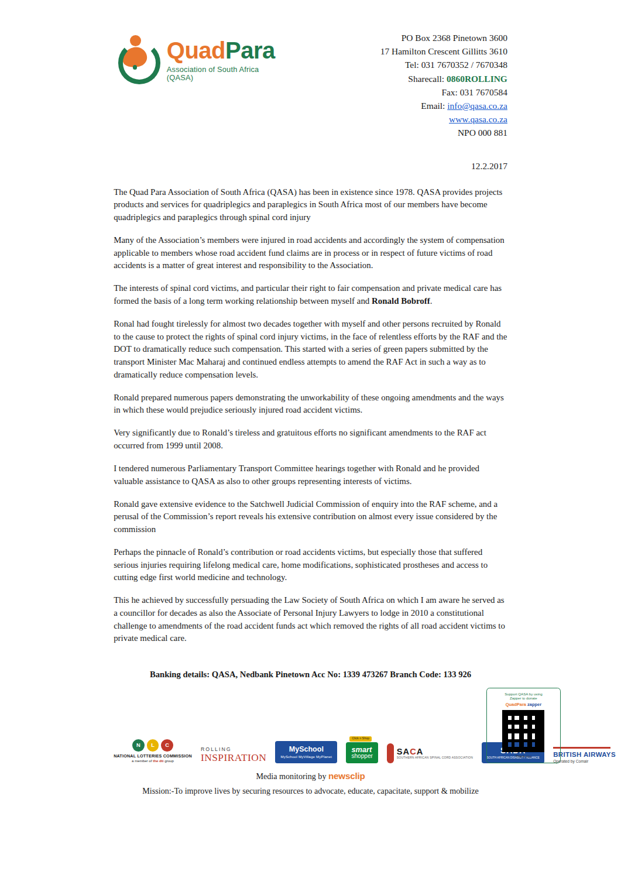Quad Para
Association of South Africa (QASA)
PO Box 2368 Pinetown 3600
17 Hamilton Crescent Gillitts 3610
Tel: 031 7670352 / 7670348
Sharecall: 0860ROLLING
Fax: 031 7670584
Email: info@qasa.co.za
www.qasa.co.za
NPO 000 881
12.2.2017
The Quad Para Association of South Africa (QASA) has been in existence since 1978. QASA provides projects products and services for quadriplegics and paraplegics in South Africa most of our members have become quadriplegics and paraplegics through spinal cord injury
Many of the Association’s members were injured in road accidents and accordingly the system of compensation applicable to members whose road accident fund claims are in process or in respect of future victims of road accidents is a matter of great interest and responsibility to the Association.
The interests of spinal cord victims, and particular their right to fair compensation and private medical care has formed the basis of a long term working relationship between myself and Ronald Bobroff.
Ronal had fought tirelessly for almost two decades together with myself and other persons recruited by Ronald to the cause to protect the rights of spinal cord injury victims, in the face of relentless efforts by the RAF and the DOT to dramatically reduce such compensation. This started with a series of green papers submitted by the transport Minister Mac Maharaj and continued endless attempts to amend the RAF Act in such a way as to dramatically reduce compensation levels.
Ronald prepared numerous papers demonstrating the unworkability of these ongoing amendments and the ways in which these would prejudice seriously injured road accident victims.
Very significantly due to Ronald’s tireless and gratuitous efforts no significant amendments to the RAF act occurred from 1999 until 2008.
I tendered numerous Parliamentary Transport Committee hearings together with Ronald and he provided valuable assistance to QASA as also to other groups representing interests of victims.
Ronald gave extensive evidence to the Satchwell Judicial Commission of enquiry into the RAF scheme, and a perusal of the Commission’s report reveals his extensive contribution on almost every issue considered by the commission
Perhaps the pinnacle of Ronald’s contribution or road accidents victims, but especially those that suffered serious injuries requiring lifelong medical care, home modifications, sophisticated prostheses and access to cutting edge first world medicine and technology.
This he achieved by successfully persuading the Law Society of South Africa on which I am aware he served as a councillor for decades as also the Associate of Personal Injury Lawyers to lodge in 2010 a constitutional challenge to amendments of the road accident funds act which removed the rights of all road accident victims to private medical care.
Banking details: QASA, Nedbank Pinetown Acc No: 1339 473267 Branch Code: 133 926
NLC
NATIONAL LOTTERIES COMMISSION
a member of the dti group
ROLLING
INSPIRATION
MySchool
MySchool MyVillage MyPlanet
Click n Shop
smart
shopper
SACA
SOUTHERN AFRICAN SPINAL CORD ASSOCIATION
SADA
SOUTH AFRICAN DISABILITY ALLIANCE
BRITISH AIRWAYS
Operated by Comair
Support QASA by using
Zapper to donate
QuadPara zapper
Thank you
Media monitoring by newsclip
Mission:-To improve lives by securing resources to advocate, educate, capacitate, support & mobilize